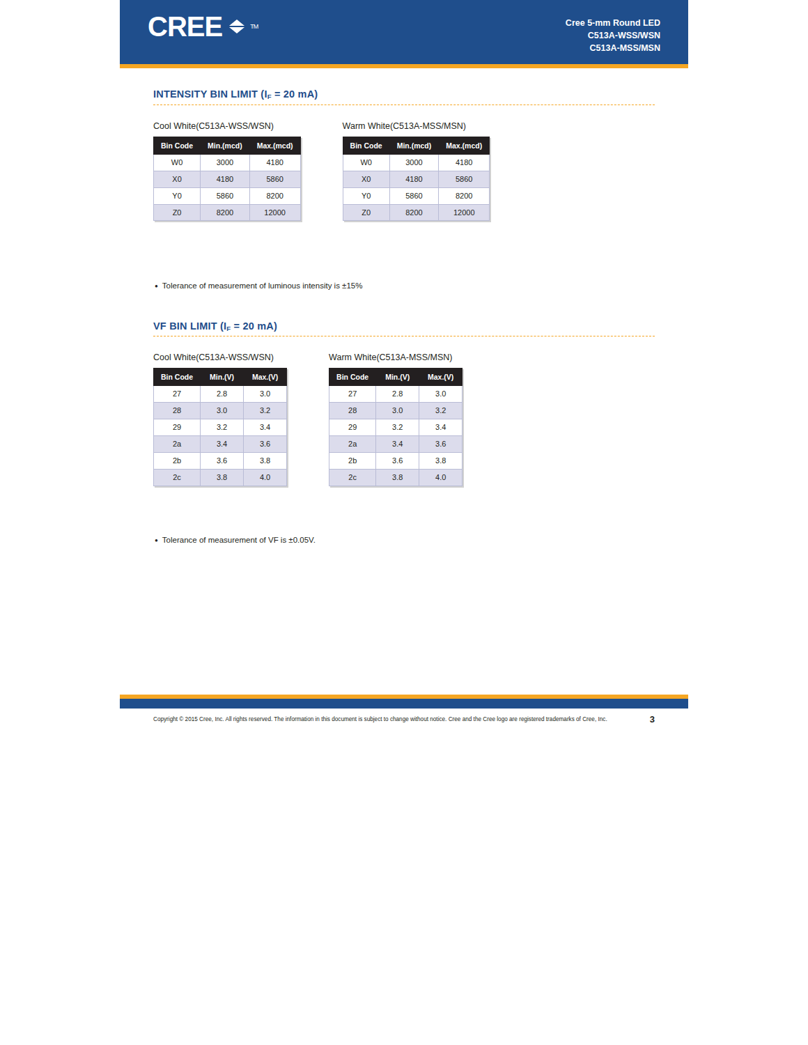CREE TM
Cree 5-mm Round LED
C513A-WSS/WSN
C513A-MSS/MSN
INTENSITY BIN LIMIT (IF = 20 mA)
Cool White(C513A-WSS/WSN)
| Bin Code | Min.(mcd) | Max.(mcd) |
| --- | --- | --- |
| W0 | 3000 | 4180 |
| X0 | 4180 | 5860 |
| Y0 | 5860 | 8200 |
| Z0 | 8200 | 12000 |
Warm White(C513A-MSS/MSN)
| Bin Code | Min.(mcd) | Max.(mcd) |
| --- | --- | --- |
| W0 | 3000 | 4180 |
| X0 | 4180 | 5860 |
| Y0 | 5860 | 8200 |
| Z0 | 8200 | 12000 |
Tolerance of measurement of luminous intensity is ±15%
VF BIN LIMIT (IF = 20 mA)
Cool White(C513A-WSS/WSN)
| Bin Code | Min.(V) | Max.(V) |
| --- | --- | --- |
| 27 | 2.8 | 3.0 |
| 28 | 3.0 | 3.2 |
| 29 | 3.2 | 3.4 |
| 2a | 3.4 | 3.6 |
| 2b | 3.6 | 3.8 |
| 2c | 3.8 | 4.0 |
Warm White(C513A-MSS/MSN)
| Bin Code | Min.(V) | Max.(V) |
| --- | --- | --- |
| 27 | 2.8 | 3.0 |
| 28 | 3.0 | 3.2 |
| 29 | 3.2 | 3.4 |
| 2a | 3.4 | 3.6 |
| 2b | 3.6 | 3.8 |
| 2c | 3.8 | 4.0 |
Tolerance of measurement of VF is ±0.05V.
Copyright © 2015 Cree, Inc. All rights reserved. The information in this document is subject to change without notice. Cree and the Cree logo are registered trademarks of Cree, Inc.
3